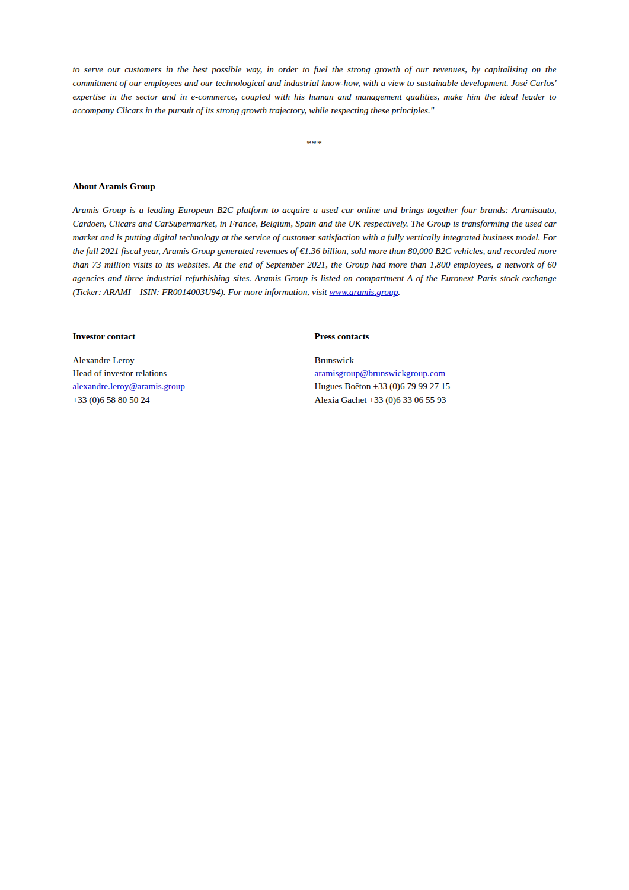to serve our customers in the best possible way, in order to fuel the strong growth of our revenues, by capitalising on the commitment of our employees and our technological and industrial know-how, with a view to sustainable development. José Carlos' expertise in the sector and in e-commerce, coupled with his human and management qualities, make him the ideal leader to accompany Clicars in the pursuit of its strong growth trajectory, while respecting these principles."
***
About Aramis Group
Aramis Group is a leading European B2C platform to acquire a used car online and brings together four brands: Aramisauto, Cardoen, Clicars and CarSupermarket, in France, Belgium, Spain and the UK respectively. The Group is transforming the used car market and is putting digital technology at the service of customer satisfaction with a fully vertically integrated business model. For the full 2021 fiscal year, Aramis Group generated revenues of €1.36 billion, sold more than 80,000 B2C vehicles, and recorded more than 73 million visits to its websites. At the end of September 2021, the Group had more than 1,800 employees, a network of 60 agencies and three industrial refurbishing sites. Aramis Group is listed on compartment A of the Euronext Paris stock exchange (Ticker: ARAMI – ISIN: FR0014003U94). For more information, visit www.aramis.group.
| Investor contact Alexandre Leroy Head of investor relations alexandre.leroy@aramis.group +33 (0)6 58 80 50 24 | Press contacts Brunswick aramisgroup@brunswickgroup.com Hugues Boëton +33 (0)6 79 99 27 15 Alexia Gachet +33 (0)6 33 06 55 93 |